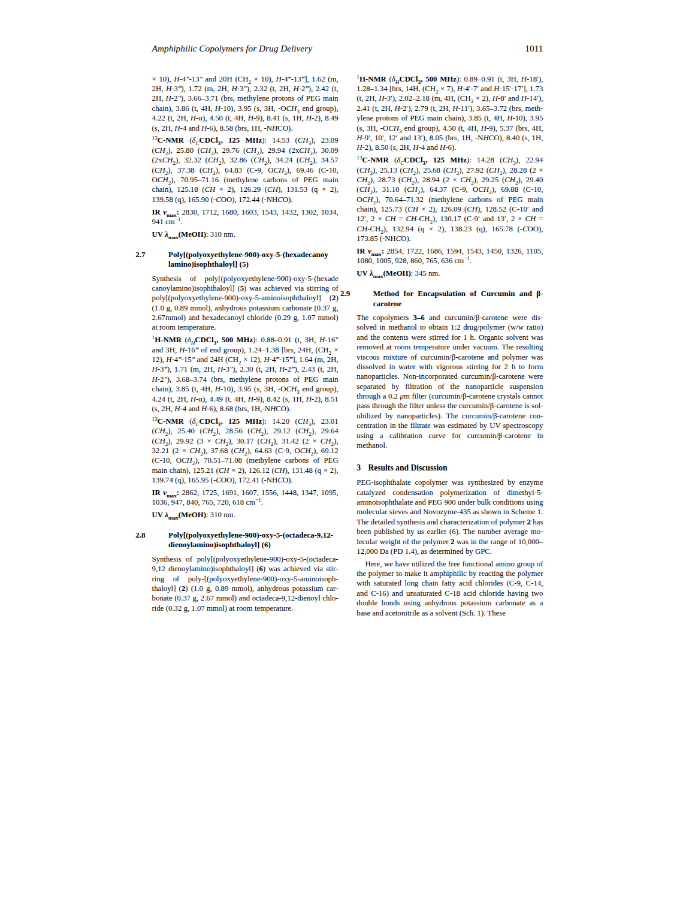Amphiphilic Copolymers for Drug Delivery 1011
× 10), H-4″-13″ and 20H (CH2 × 10), H-4‴-13‴], 1.62 (m, 2H, H-3‴), 1.72 (m, 2H, H-3″), 2.32 (t, 2H, H-2‴), 2.42 (t, 2H, H-2″), 3.66–3.71 (brs, methylene protons of PEG main chain), 3.86 (t, 4H, H-10), 3.95 (s, 3H, -OCH3 end group), 4.22 (t, 2H, H-α), 4.50 (t, 4H, H-9), 8.41 (s, 1H, H-2), 8.49 (s, 2H, H-4 and H-6), 8.58 (brs, 1H, -NHCO).
13C-NMR (δCCDCl3, 125 MHz): 14.53 (CH3), 23.09 (CH2), 25.80 (CH2), 29.76 (CH2), 29.94 (2xCH2), 30.09 (2xCH2), 32.32 (CH2), 32.86 (CH2), 34.24 (CH2), 34.57 (CH2), 37.38 (CH2), 64.83 (C-9, OCH2), 69.46 (C-10, OCH2), 70.95–71.16 (methylene carbons of PEG main chain), 125.18 (CH × 2), 126.29 (CH), 131.53 (q × 2), 139.58 (q), 165.90 (-COO), 172.44 (-NHCO).
IR vmax: 2830, 1712, 1680, 1603, 1543, 1432, 1302, 1034, 941 cm−1.
UV λmax(MeOH): 310 nm.
2.7 Poly[(polyoxyethylene-900)-oxy-5-(hexadecanoy lamino)isophthaloyl] (5)
Synthesis of poly[(polyoxyethylene-900)-oxy-5-(hexade canoylamino)isophthaloyl] (5) was achieved via stirring of poly[(polyoxyethylene-900)-oxy-5-aminoisophthaloyl] (2) (1.0 g, 0.89 mmol), anhydrous potassium carbonate (0.37 g, 2.67mmol) and hexadecanoyl chloride (0.29 g, 1.07 mmol) at room temperature.
1H-NMR (δHCDCl3, 500 MHz): 0.88–0.91 (t, 3H, H-16″ and 3H, H-16‴ of end group), 1.24–1.38 [brs, 24H, (CH2 × 12), H-4″-15″ and 24H (CH2 × 12), H-4‴-15‴], 1.64 (m, 2H, H-3‴), 1.71 (m, 2H, H-3″), 2.30 (t, 2H, H-2‴), 2.43 (t, 2H, H-2″), 3.68–3.74 (brs, methylene protons of PEG main chain), 3.85 (t, 4H, H-10), 3.95 (s, 3H, -OCH3 end group), 4.24 (t, 2H, H-α), 4.49 (t, 4H, H-9), 8.42 (s, 1H, H-2), 8.51 (s, 2H, H-4 and H-6), 8.68 (brs, 1H,-NHCO).
13C-NMR (δCCDCl3, 125 MHz): 14.20 (CH3), 23.01 (CH2), 25.40 (CH2), 28.56 (CH2), 29.12 (CH2), 29.64 (CH2), 29.92 (3 × CH2), 30.17 (CH2), 31.42 (2 × CH2), 32.21 (2 × CH2), 37.68 (CH2), 64.63 (C-9, OCH2), 69.12 (C-10, OCH2), 70.51–71.08 (methylene carbons of PEG main chain), 125.21 (CH × 2), 126.12 (CH), 131.48 (q × 2), 139.74 (q), 165.95 (-COO), 172.41 (-NHCO).
IR vmax: 2862, 1725, 1691, 1607, 1556, 1448, 1347, 1095, 1036, 947, 840, 765, 720, 618 cm−1.
UV λmax(MeOH): 310 nm.
2.8 Poly[(polyoxyethylene-900)-oxy-5-(octadeca-9,12-dienoylamino)isophthaloyl] (6)
Synthesis of poly[(polyoxyethylene-900)-oxy-5-(octadeca-9,12 dienoylamino)isophthaloyl] (6) was achieved via stirring of poly-[(polyoxyethylene-900)-oxy-5-aminoisophthaloyl] (2) (1.0 g, 0.89 mmol), anhydrous potassium carbonate (0.37 g, 2.67 mmol) and octadeca-9,12-dienoyl chloride (0.32 g, 1.07 mmol) at room temperature.
1H-NMR (δHCDCl3, 500 MHz): 0.89–0.91 (t, 3H, H-18′), 1.28–1.34 [brs, 14H, (CH2 × 7), H-4′-7′ and H-15′-17′], 1.73 (t, 2H, H-3′), 2.02–2.18 (m, 4H, (CH2 × 2), H-8′ and H-14′), 2.41 (t, 2H, H-2′), 2.79 (t, 2H, H-11′), 3.65–3.72 (brs, methylene protons of PEG main chain), 3.85 (t, 4H, H-10), 3.95 (s, 3H, -OCH3 end group), 4.50 (t, 4H, H-9), 5.37 (brs, 4H, H-9′, 10′, 12′ and 13′), 8.05 (brs, 1H, -NHCO), 8.40 (s, 1H, H-2), 8.50 (s, 2H, H-4 and H-6).
13C-NMR (δCCDCl3, 125 MHz): 14.28 (CH3), 22.94 (CH2), 25.13 (CH2), 25.68 (CH2), 27.92 (CH2), 28.28 (2 × CH2), 28.73 (CH2), 28.94 (2 × CH2), 29.25 (CH2), 29.40 (CH2), 31.10 (CH2), 64.37 (C-9, OCH2), 69.88 (C-10, OCH2), 70.64–71.32 (methylene carbons of PEG main chain), 125.73 (CH × 2), 126.09 (CH), 128.52 (C-10′ and 12′, 2 × CH = CH-CH2), 130.17 (C-9′ and 13′, 2 × CH = CH-CH2), 132.94 (q × 2), 138.23 (q), 165.78 (-COO), 173.85 (-NHCO).
IR vmax: 2854, 1722, 1686, 1594, 1543, 1450, 1326, 1105, 1080, 1005, 928, 860, 765, 636 cm−1.
UV λmax(MeOH): 345 nm.
2.9 Method for Encapsulation of Curcumin and β-carotene
The copolymers 3–6 and curcumin/β-carotene were dissolved in methanol to obtain 1:2 drug/polymer (w/w ratio) and the contents were stirred for 1 h. Organic solvent was removed at room temperature under vacuum. The resulting viscous mixture of curcumin/β-carotene and polymer was dissolved in water with vigorous stirring for 2 h to form nanoparticles. Non-incorporated curcumin/β-carotene were separated by filtration of the nanoparticle suspension through a 0.2 μm filter (curcumin/β-carotene crystals cannot pass through the filter unless the curcumin/β-carotene is solubilized by nanoparticles). The curcumin/β-carotene concentration in the filtrate was estimated by UV spectroscopy using a calibration curve for curcumin/β-carotene in methanol.
3 Results and Discussion
PEG-isophthalate copolymer was synthesized by enzyme catalyzed condensation polymerization of dimethyl-5-aminoisophthalate and PEG 900 under bulk conditions using molecular sieves and Novozyme-435 as shown in Scheme 1. The detailed synthesis and characterization of polymer 2 has been published by us earlier (6). The number average molecular weight of the polymer 2 was in the range of 10,000–12,000 Da (PD 1.4), as determined by GPC.
Here, we have utilized the free functional amino group of the polymer to make it amphiphilic by reacting the polymer with saturated long chain fatty acid chlorides (C-9, C-14, and C-16) and unsaturated C-18 acid chloride having two double bonds using anhydrous potassium carbonate as a base and acetonitrile as a solvent (Sch. 1). These